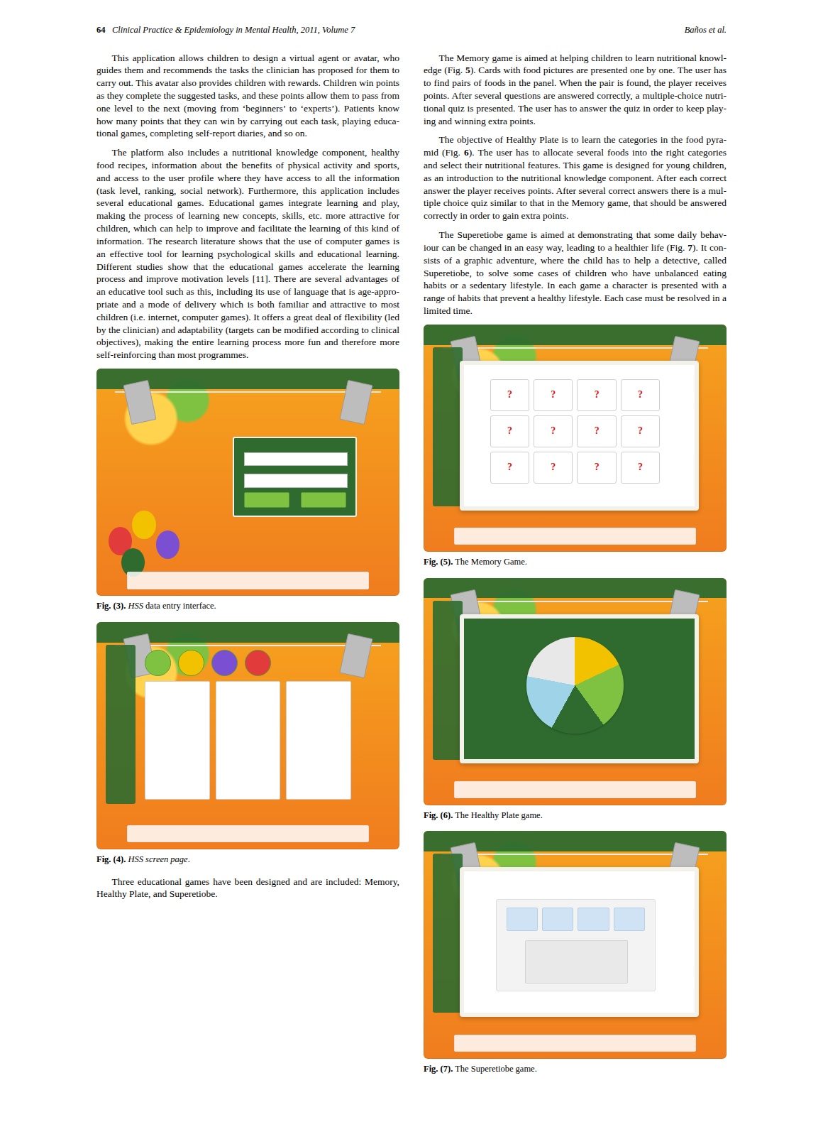64 Clinical Practice & Epidemiology in Mental Health, 2011, Volume 7
Baños et al.
This application allows children to design a virtual agent or avatar, who guides them and recommends the tasks the clinician has proposed for them to carry out. This avatar also provides children with rewards. Children win points as they complete the suggested tasks, and these points allow them to pass from one level to the next (moving from ‘beginners’ to ‘experts’). Patients know how many points that they can win by carrying out each task, playing educational games, completing self-report diaries, and so on.
The platform also includes a nutritional knowledge component, healthy food recipes, information about the benefits of physical activity and sports, and access to the user profile where they have access to all the information (task level, ranking, social network). Furthermore, this application includes several educational games. Educational games integrate learning and play, making the process of learning new concepts, skills, etc. more attractive for children, which can help to improve and facilitate the learning of this kind of information. The research literature shows that the use of computer games is an effective tool for learning psychological skills and educational learning. Different studies show that the educational games accelerate the learning process and improve motivation levels [11]. There are several advantages of an educative tool such as this, including its use of language that is age-appropriate and a mode of delivery which is both familiar and attractive to most children (i.e. internet, computer games). It offers a great deal of flexibility (led by the clinician) and adaptability (targets can be modified according to clinical objectives), making the entire learning process more fun and therefore more self-reinforcing than most programmes.
Fig. (3). HSS data entry interface.
Fig. (4). HSS screen page.
Three educational games have been designed and are included: Memory, Healthy Plate, and Superetiobe.
The Memory game is aimed at helping children to learn nutritional knowledge (Fig. 5). Cards with food pictures are presented one by one. The user has to find pairs of foods in the panel. When the pair is found, the player receives points. After several questions are answered correctly, a multiple-choice nutritional quiz is presented. The user has to answer the quiz in order to keep playing and winning extra points.
The objective of Healthy Plate is to learn the categories in the food pyramid (Fig. 6). The user has to allocate several foods into the right categories and select their nutritional features. This game is designed for young children, as an introduction to the nutritional knowledge component. After each correct answer the player receives points. After several correct answers there is a multiple choice quiz similar to that in the Memory game, that should be answered correctly in order to gain extra points.
The Superetiobe game is aimed at demonstrating that some daily behaviour can be changed in an easy way, leading to a healthier life (Fig. 7). It consists of a graphic adventure, where the child has to help a detective, called Superetiobe, to solve some cases of children who have unbalanced eating habits or a sedentary lifestyle. In each game a character is presented with a range of habits that prevent a healthy lifestyle. Each case must be resolved in a limited time.
?
?
?
?
?
?
?
?
?
?
?
?
Fig. (5). The Memory Game.
Fig. (6). The Healthy Plate game.
Fig. (7). The Superetiobe game.